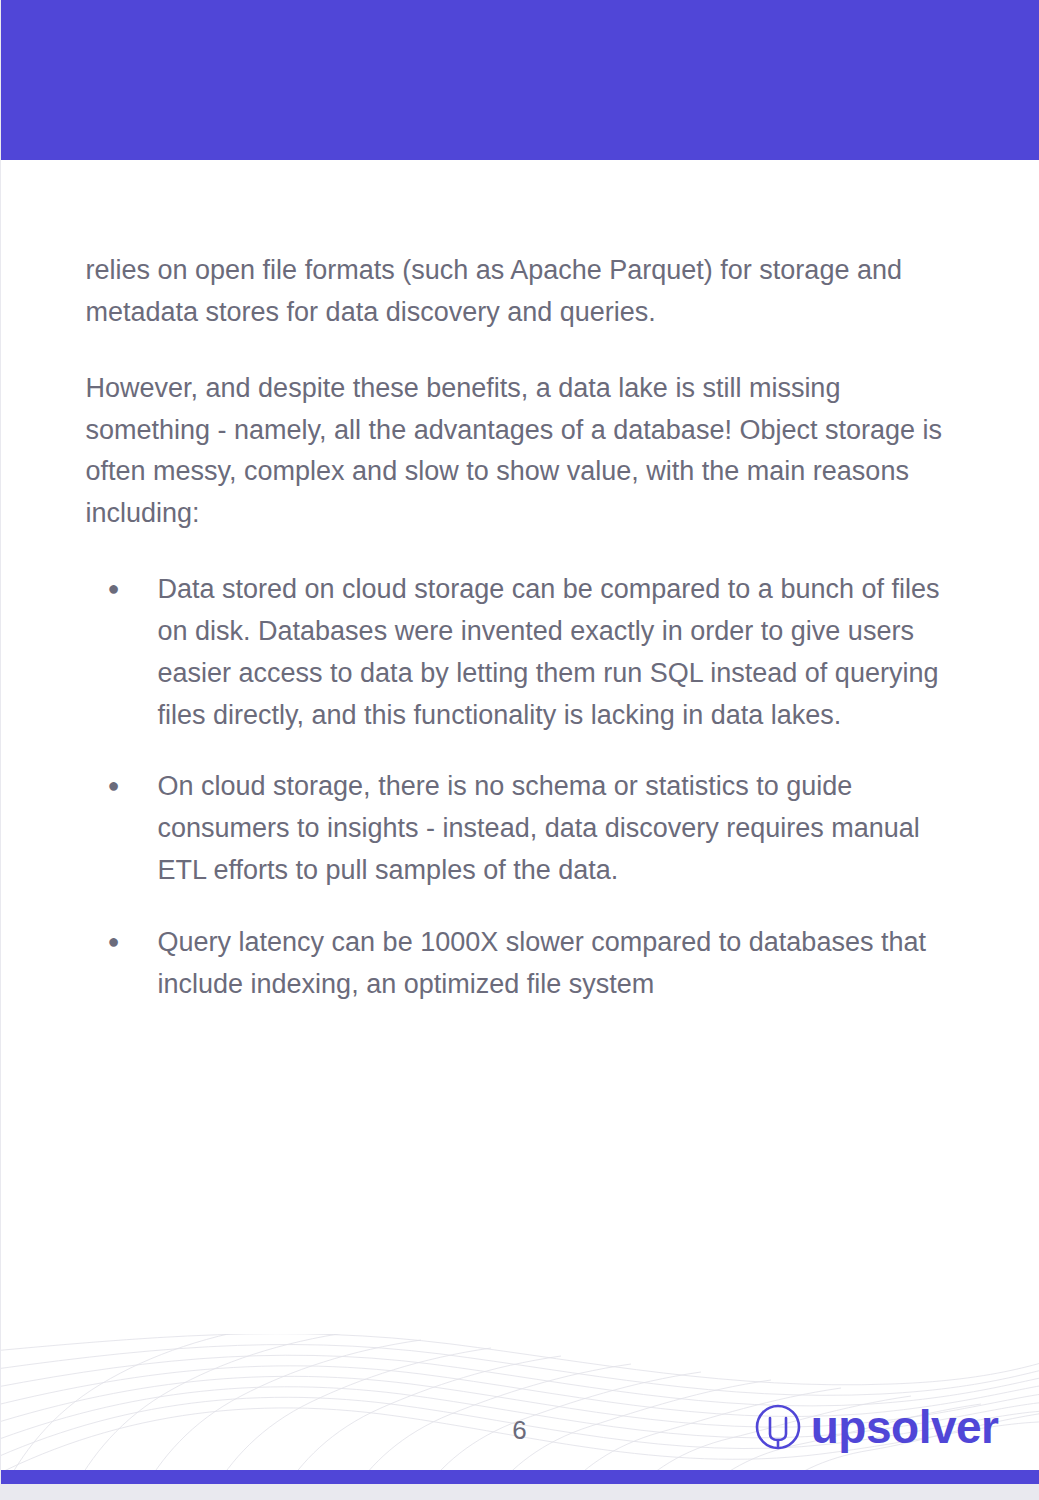relies on open file formats (such as Apache Parquet) for storage and metadata stores for data discovery and queries.
However, and despite these benefits, a data lake is still missing something - namely, all the advantages of a database! Object storage is often messy, complex and slow to show value, with the main reasons including:
Data stored on cloud storage can be compared to a bunch of files on disk. Databases were invented exactly in order to give users easier access to data by letting them run SQL instead of querying files directly, and this functionality is lacking in data lakes.
On cloud storage, there is no schema or statistics to guide consumers to insights - instead, data discovery requires manual ETL efforts to pull samples of the data.
Query latency can be 1000X slower compared to databases that include indexing, an optimized file system
6
upsolver